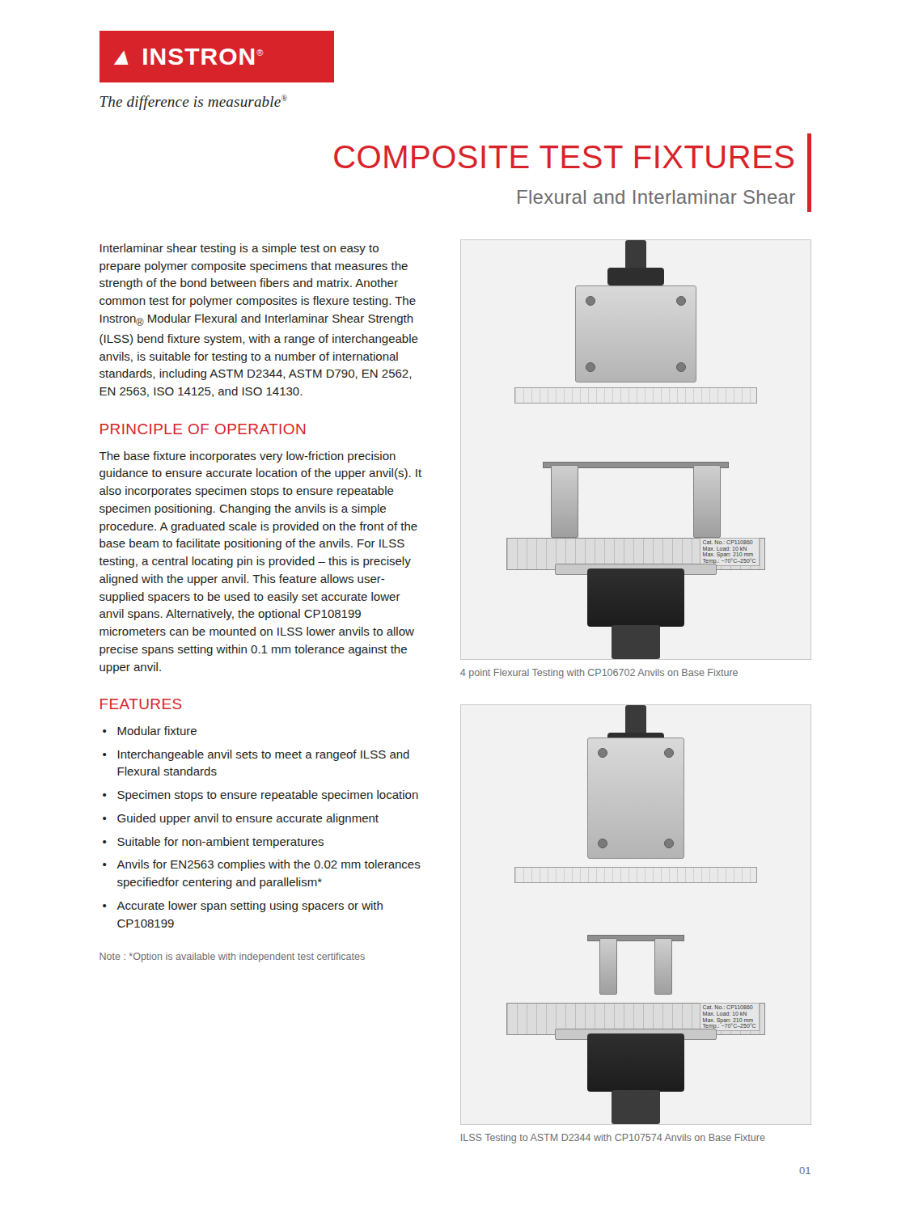▲ INSTRON®
The difference is measurable®
Composite Test Fixtures
Flexural and Interlaminar Shear
Interlaminar shear testing is a simple test on easy to prepare polymer composite specimens that measures the strength of the bond between fibers and matrix. Another common test for polymer composites is flexure testing. The Instron® Modular Flexural and Interlaminar Shear Strength (ILSS) bend fixture system, with a range of interchangeable anvils, is suitable for testing to a number of international standards, including ASTM D2344, ASTM D790, EN 2562, EN 2563, ISO 14125, and ISO 14130.
Principle of Operation
The base fixture incorporates very low-friction precision guidance to ensure accurate location of the upper anvil(s). It also incorporates specimen stops to ensure repeatable specimen positioning. Changing the anvils is a simple procedure. A graduated scale is provided on the front of the base beam to facilitate positioning of the anvils. For ILSS testing, a central locating pin is provided – this is precisely aligned with the upper anvil. This feature allows user-supplied spacers to be used to easily set accurate lower anvil spans. Alternatively, the optional CP108199 micrometers can be mounted on ILSS lower anvils to allow precise spans setting within 0.1 mm tolerance against the upper anvil.
Features
Modular fixture
Interchangeable anvil sets to meet a rangeof ILSS and Flexural standards
Specimen stops to ensure repeatable specimen location
Guided upper anvil to ensure accurate alignment
Suitable for non-ambient temperatures
Anvils for EN2563 complies with the 0.02 mm tolerances specifiedfor centering and parallelism*
Accurate lower span setting using spacers or with CP108199
Note : *Option is available with independent test certificates
Cat. No.: CP110860
Max. Load: 10 kN
Max. Span: 210 mm
Temp.: −70°C–250°C
4 point Flexural Testing with CP106702 Anvils on Base Fixture
Cat. No.: CP110860
Max. Load: 10 kN
Max. Span: 210 mm
Temp.: −70°C–250°C
ILSS Testing to ASTM D2344 with CP107574 Anvils on Base Fixture
01